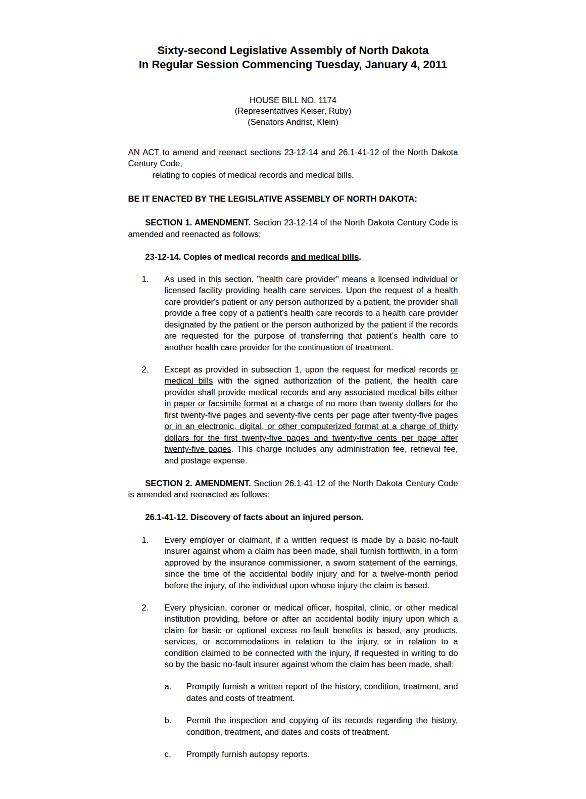Sixty-second Legislative Assembly of North Dakota
In Regular Session Commencing Tuesday, January 4, 2011
HOUSE BILL NO. 1174
(Representatives Keiser, Ruby)
(Senators Andrist, Klein)
AN ACT to amend and reenact sections 23-12-14 and 26.1-41-12 of the North Dakota Century Code, relating to copies of medical records and medical bills.
BE IT ENACTED BY THE LEGISLATIVE ASSEMBLY OF NORTH DAKOTA:
SECTION 1. AMENDMENT. Section 23-12-14 of the North Dakota Century Code is amended and reenacted as follows:
23-12-14. Copies of medical records and medical bills.
1. As used in this section, "health care provider" means a licensed individual or licensed facility providing health care services. Upon the request of a health care provider's patient or any person authorized by a patient, the provider shall provide a free copy of a patient's health care records to a health care provider designated by the patient or the person authorized by the patient if the records are requested for the purpose of transferring that patient's health care to another health care provider for the continuation of treatment.
2. Except as provided in subsection 1, upon the request for medical records or medical bills with the signed authorization of the patient, the health care provider shall provide medical records and any associated medical bills either in paper or facsimile format at a charge of no more than twenty dollars for the first twenty-five pages and seventy-five cents per page after twenty-five pages or in an electronic, digital, or other computerized format at a charge of thirty dollars for the first twenty-five pages and twenty-five cents per page after twenty-five pages. This charge includes any administration fee, retrieval fee, and postage expense.
SECTION 2. AMENDMENT. Section 26.1-41-12 of the North Dakota Century Code is amended and reenacted as follows:
26.1-41-12. Discovery of facts about an injured person.
1. Every employer or claimant, if a written request is made by a basic no-fault insurer against whom a claim has been made, shall furnish forthwith, in a form approved by the insurance commissioner, a sworn statement of the earnings, since the time of the accidental bodily injury and for a twelve-month period before the injury, of the individual upon whose injury the claim is based.
2. Every physician, coroner or medical officer, hospital, clinic, or other medical institution providing, before or after an accidental bodily injury upon which a claim for basic or optional excess no-fault benefits is based, any products, services, or accommodations in relation to the injury, or in relation to a condition claimed to be connected with the injury, if requested in writing to do so by the basic no-fault insurer against whom the claim has been made, shall:
a. Promptly furnish a written report of the history, condition, treatment, and dates and costs of treatment.
b. Permit the inspection and copying of its records regarding the history, condition, treatment, and dates and costs of treatment.
c. Promptly furnish autopsy reports.